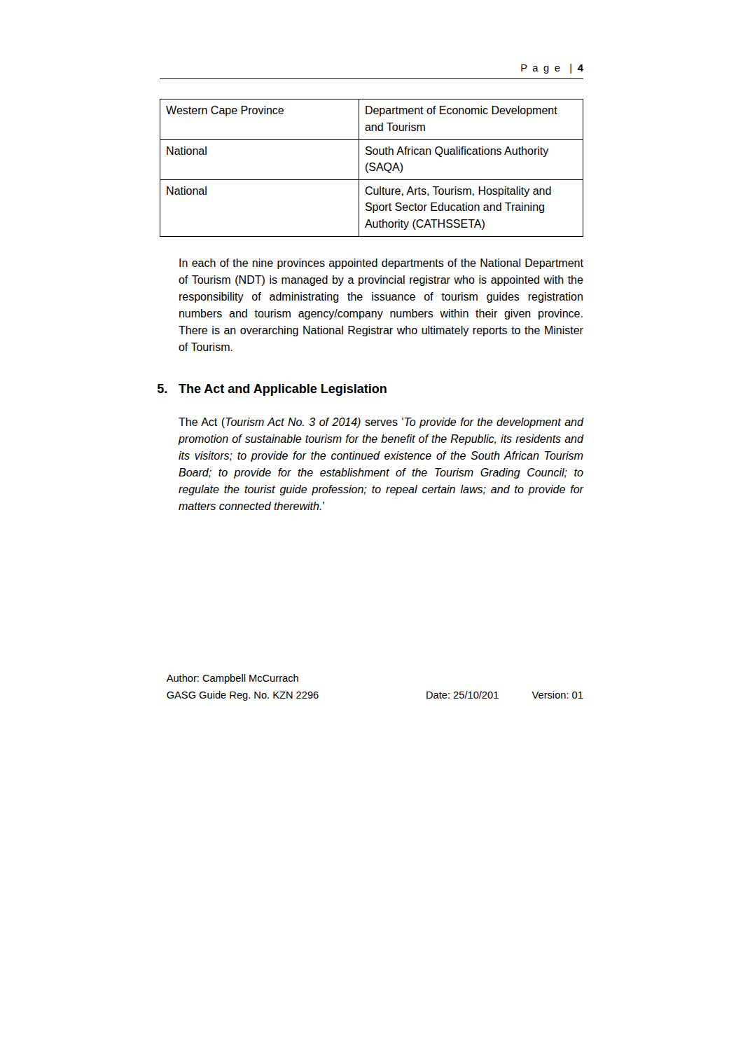P a g e | 4
| Western Cape Province | Department of Economic Development and Tourism |
| National | South African Qualifications Authority (SAQA) |
| National | Culture, Arts, Tourism, Hospitality and Sport Sector Education and Training Authority (CATHSSETA) |
In each of the nine provinces appointed departments of the National Department of Tourism (NDT) is managed by a provincial registrar who is appointed with the responsibility of administrating the issuance of tourism guides registration numbers and tourism agency/company numbers within their given province. There is an overarching National Registrar who ultimately reports to the Minister of Tourism.
5. The Act and Applicable Legislation
The Act (Tourism Act No. 3 of 2014) serves 'To provide for the development and promotion of sustainable tourism for the benefit of the Republic, its residents and its visitors; to provide for the continued existence of the South African Tourism Board; to provide for the establishment of the Tourism Grading Council; to regulate the tourist guide profession; to repeal certain laws; and to provide for matters connected therewith.'
Author: Campbell McCurrach
GASG Guide Reg. No. KZN 2296 Date: 25/10/201 Version: 01